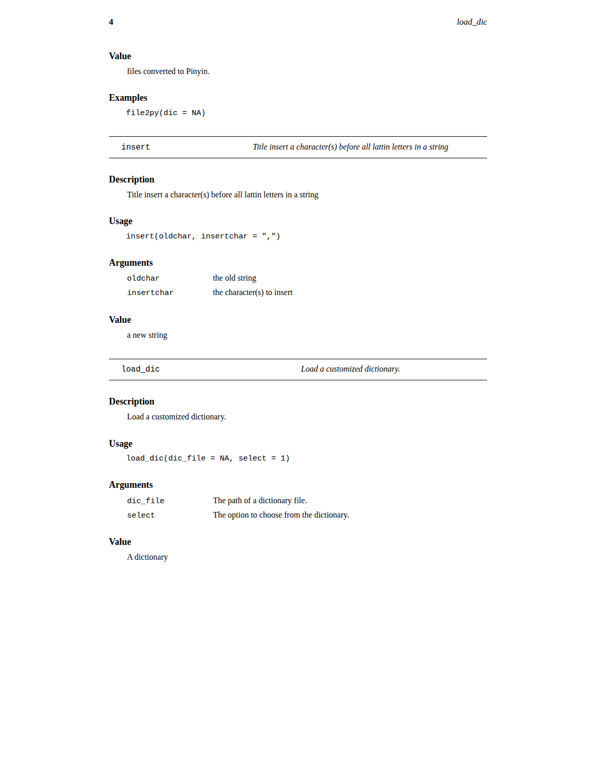4 load_dic
Value
files converted to Pinyin.
Examples
file2py(dic = NA)
insert Title insert a character(s) before all lattin letters in a string
Description
Title insert a character(s) before all lattin letters in a string
Usage
insert(oldchar, insertchar = ",")
Arguments
oldchar
the old string
insertchar
the character(s) to insert
Value
a new string
load_dic Load a customized dictionary.
Description
Load a customized dictionary.
Usage
load_dic(dic_file = NA, select = 1)
Arguments
dic_file
The path of a dictionary file.
select
The option to choose from the dictionary.
Value
A dictionary